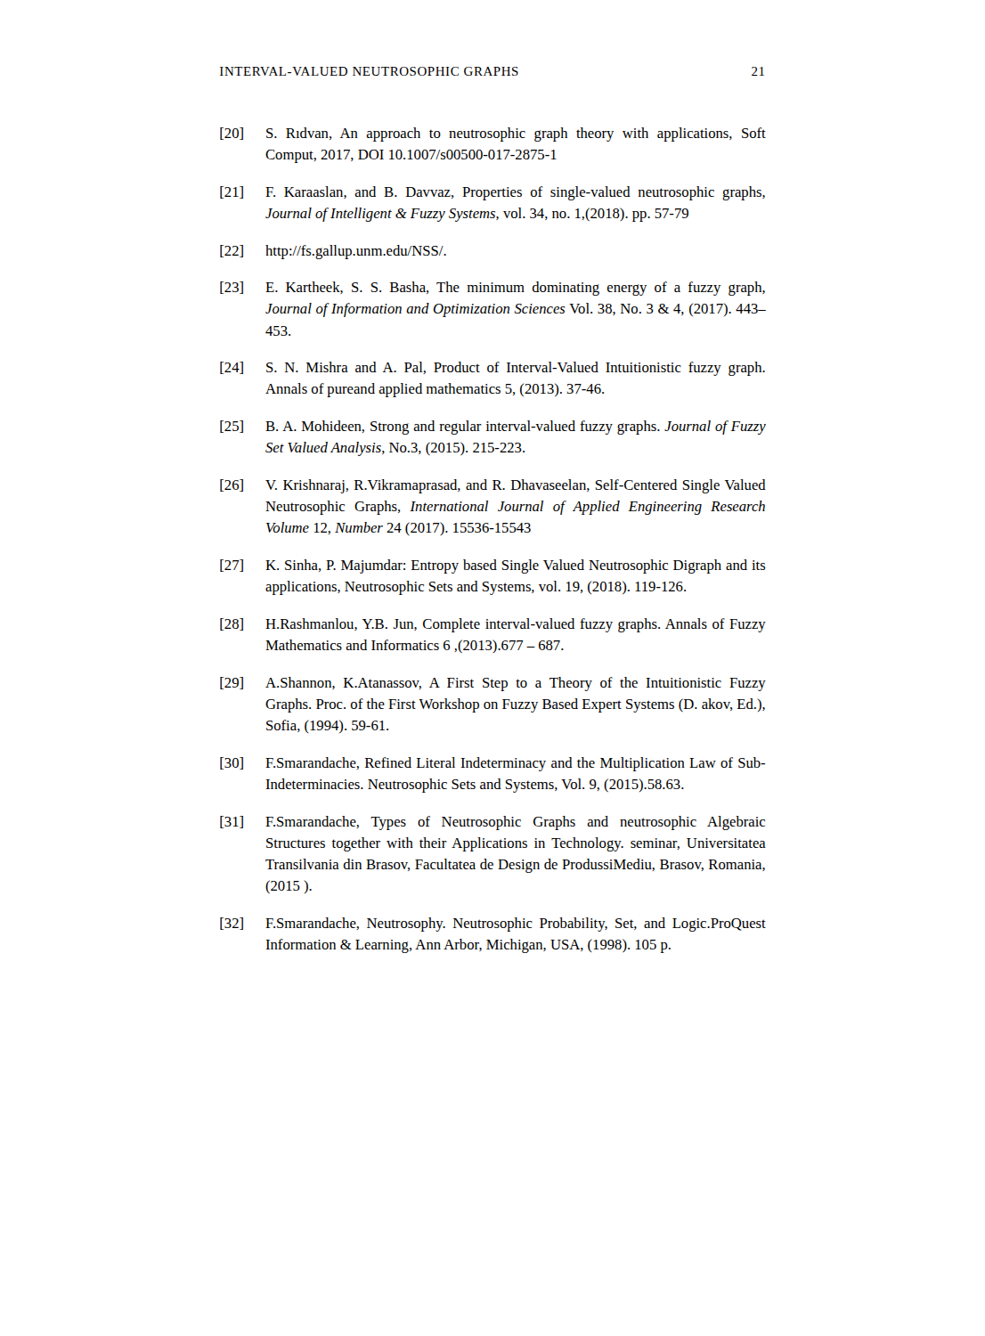Interval-Valued Neutrosophic Graphs 21
[20] S. Rıdvan, An approach to neutrosophic graph theory with applications, Soft Comput, 2017, DOI 10.1007/s00500-017-2875-1
[21] F. Karaaslan, and B. Davvaz, Properties of single-valued neutrosophic graphs, Journal of Intelligent & Fuzzy Systems, vol. 34, no. 1,(2018). pp. 57-79
[22] http://fs.gallup.unm.edu/NSS/.
[23] E. Kartheek, S. S. Basha, The minimum dominating energy of a fuzzy graph, Journal of Information and Optimization Sciences Vol. 38, No. 3 & 4, (2017). 443–453.
[24] S. N. Mishra and A. Pal, Product of Interval-Valued Intuitionistic fuzzy graph. Annals of pureand applied mathematics 5, (2013). 37-46.
[25] B. A. Mohideen, Strong and regular interval-valued fuzzy graphs. Journal of Fuzzy Set Valued Analysis, No.3, (2015). 215-223.
[26] V. Krishnaraj, R.Vikramaprasad, and R. Dhavaseelan, Self-Centered Single Valued Neutrosophic Graphs, International Journal of Applied Engineering Research Volume 12, Number 24 (2017). 15536-15543
[27] K. Sinha, P. Majumdar: Entropy based Single Valued Neutrosophic Digraph and its applications, Neutrosophic Sets and Systems, vol. 19, (2018). 119-126.
[28] H.Rashmanlou, Y.B. Jun, Complete interval-valued fuzzy graphs. Annals of Fuzzy Mathematics and Informatics 6 ,(2013).677 – 687.
[29] A.Shannon, K.Atanassov, A First Step to a Theory of the Intuitionistic Fuzzy Graphs. Proc. of the First Workshop on Fuzzy Based Expert Systems (D. akov, Ed.), Sofia, (1994). 59-61.
[30] F.Smarandache, Refined Literal Indeterminacy and the Multiplication Law of Sub-Indeterminacies. Neutrosophic Sets and Systems, Vol. 9, (2015).58.63.
[31] F.Smarandache, Types of Neutrosophic Graphs and neutrosophic Algebraic Structures together with their Applications in Technology. seminar, Universitatea Transilvania din Brasov, Facultatea de Design de ProdussiMediu, Brasov, Romania,(2015 ).
[32] F.Smarandache, Neutrosophy. Neutrosophic Probability, Set, and Logic.ProQuest Information & Learning, Ann Arbor, Michigan, USA, (1998). 105 p.